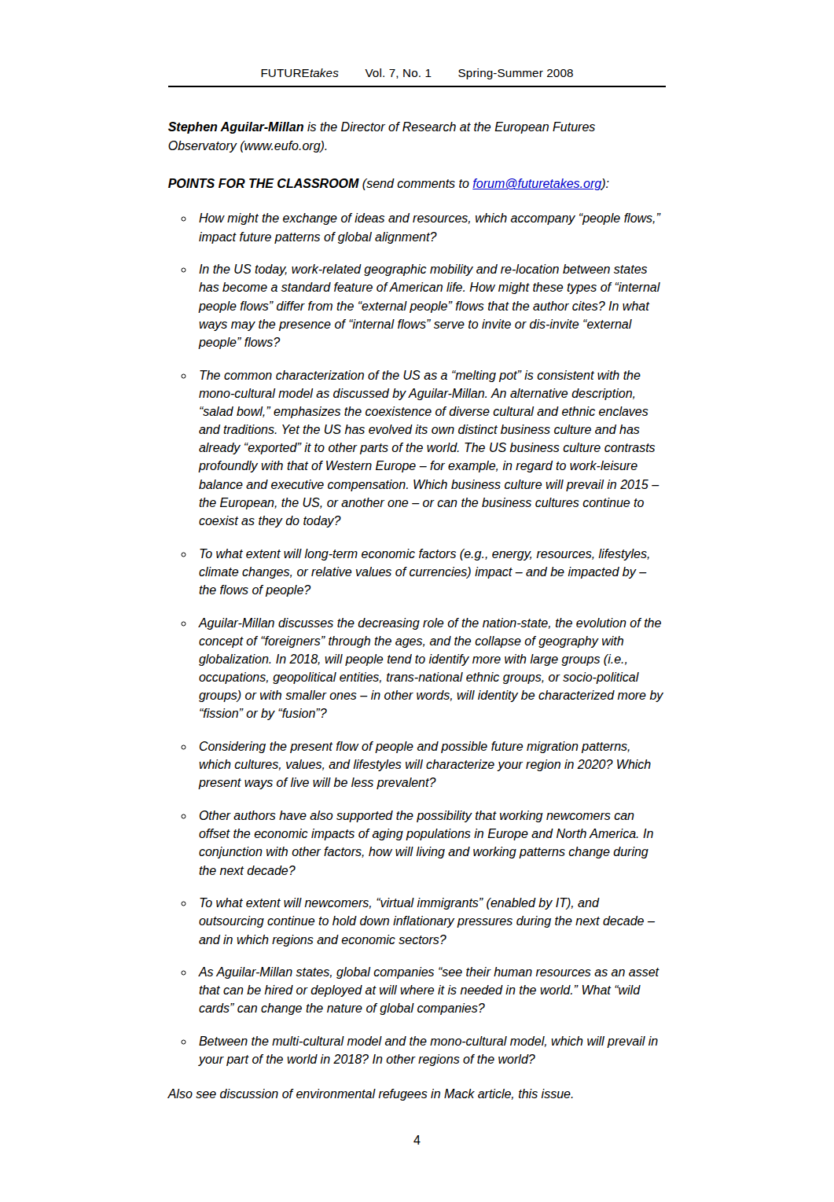FUTUREtakes Vol. 7, No. 1 Spring-Summer 2008
Stephen Aguilar-Millan is the Director of Research at the European Futures Observatory (www.eufo.org).
POINTS FOR THE CLASSROOM (send comments to forum@futuretakes.org):
How might the exchange of ideas and resources, which accompany “people flows,” impact future patterns of global alignment?
In the US today, work-related geographic mobility and re-location between states has become a standard feature of American life. How might these types of “internal people flows” differ from the “external people” flows that the author cites? In what ways may the presence of “internal flows” serve to invite or dis-invite “external people” flows?
The common characterization of the US as a “melting pot” is consistent with the mono-cultural model as discussed by Aguilar-Millan. An alternative description, “salad bowl,” emphasizes the coexistence of diverse cultural and ethnic enclaves and traditions. Yet the US has evolved its own distinct business culture and has already “exported” it to other parts of the world. The US business culture contrasts profoundly with that of Western Europe – for example, in regard to work-leisure balance and executive compensation. Which business culture will prevail in 2015 – the European, the US, or another one – or can the business cultures continue to coexist as they do today?
To what extent will long-term economic factors (e.g., energy, resources, lifestyles, climate changes, or relative values of currencies) impact – and be impacted by – the flows of people?
Aguilar-Millan discusses the decreasing role of the nation-state, the evolution of the concept of “foreigners” through the ages, and the collapse of geography with globalization. In 2018, will people tend to identify more with large groups (i.e., occupations, geopolitical entities, trans-national ethnic groups, or socio-political groups) or with smaller ones – in other words, will identity be characterized more by “fission” or by “fusion”?
Considering the present flow of people and possible future migration patterns, which cultures, values, and lifestyles will characterize your region in 2020? Which present ways of live will be less prevalent?
Other authors have also supported the possibility that working newcomers can offset the economic impacts of aging populations in Europe and North America. In conjunction with other factors, how will living and working patterns change during the next decade?
To what extent will newcomers, “virtual immigrants” (enabled by IT), and outsourcing continue to hold down inflationary pressures during the next decade – and in which regions and economic sectors?
As Aguilar-Millan states, global companies “see their human resources as an asset that can be hired or deployed at will where it is needed in the world.” What “wild cards” can change the nature of global companies?
Between the multi-cultural model and the mono-cultural model, which will prevail in your part of the world in 2018? In other regions of the world?
Also see discussion of environmental refugees in Mack article, this issue.
4